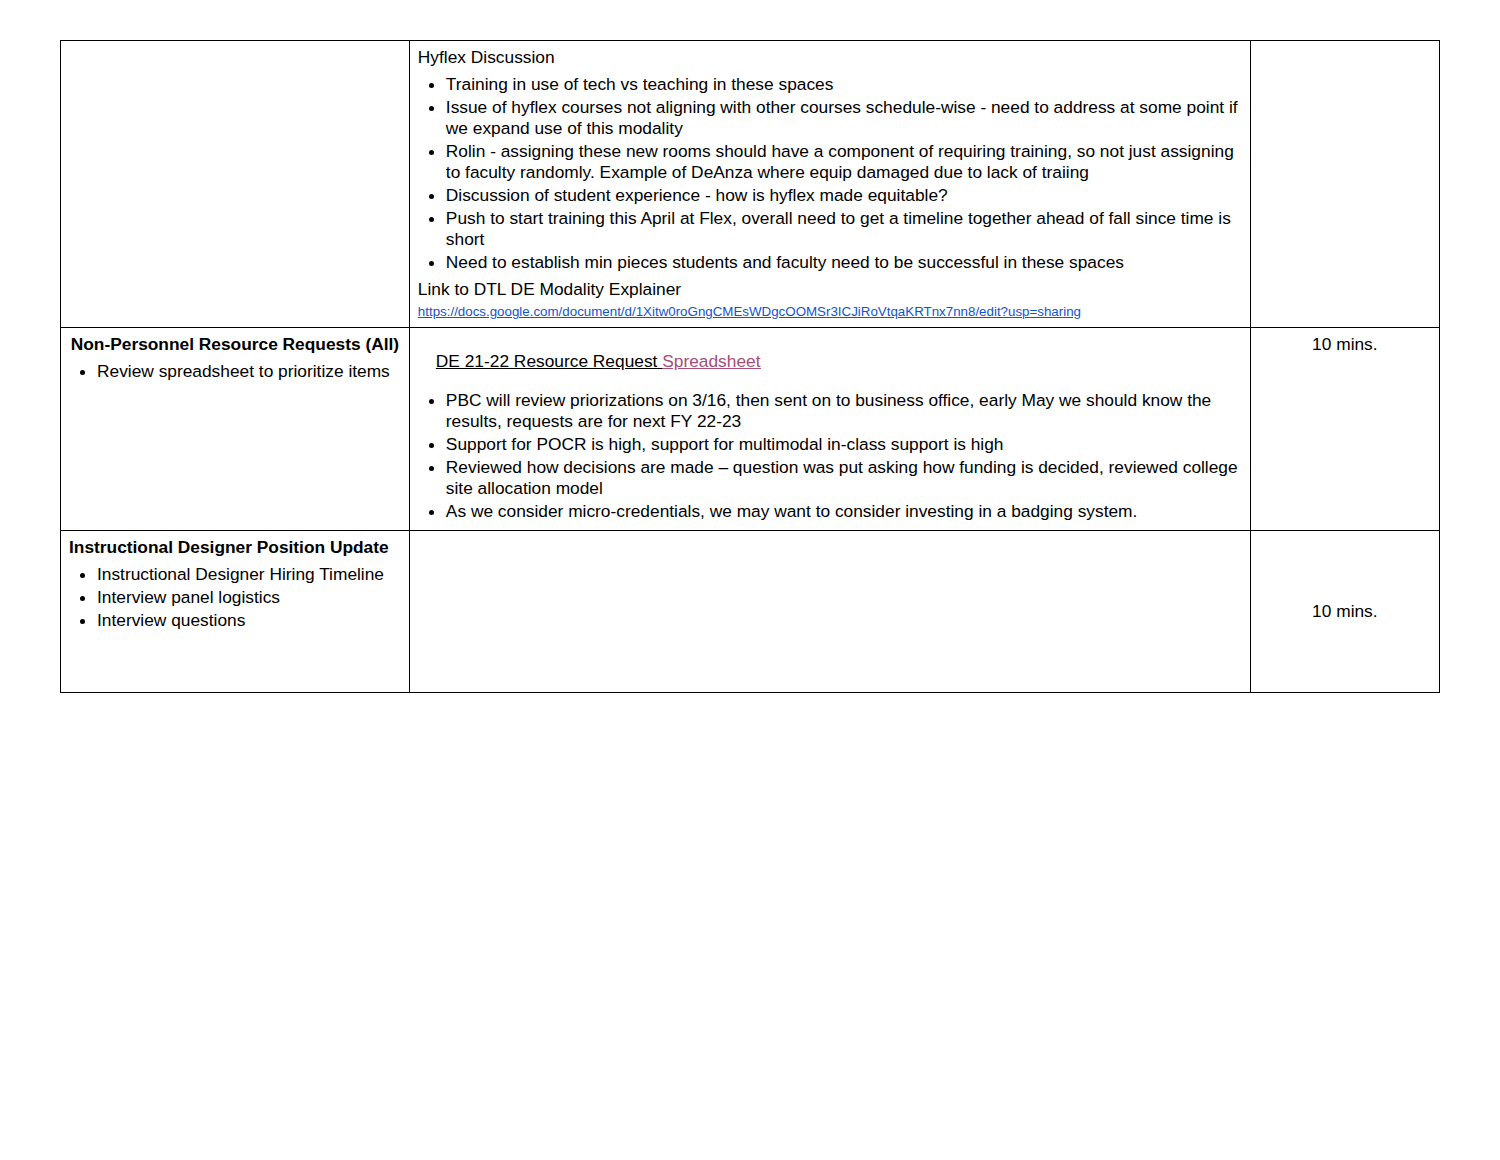| | Hyflex Discussion Training in use of tech vs teaching in these spaces Issue of hyflex courses not aligning with other courses schedule-wise - need to address at some point if we expand use of this modality Rolin - assigning these new rooms should have a component of requiring training, so not just assigning to faculty randomly. Example of DeAnza where equip damaged due to lack of traiing Discussion of student experience - how is hyflex made equitable? Push to start training this April at Flex, overall need to get a timeline together ahead of fall since time is short Need to establish min pieces students and faculty need to be successful in these spaces Link to DTL DE Modality Explainer https://docs.google.com/document/d/1Xitw0roGngCMEsWDgcOOMSr3ICJiRoVtqaKRTnx7nn8/edit?usp=sharing | |
| Non-Personnel Resource Requests (All) Review spreadsheet to prioritize items | DE 21-22 Resource Request Spreadsheet PBC will review priorizations on 3/16, then sent on to business office, early May we should know the results, requests are for next FY 22-23 Support for POCR is high, support for multimodal in-class support is high Reviewed how decisions are made – question was put asking how funding is decided, reviewed college site allocation model As we consider micro-credentials, we may want to consider investing in a badging system. | 10 mins. |
| Instructional Designer Position Update Instructional Designer Hiring Timeline Interview panel logistics Interview questions | | 10 mins. |